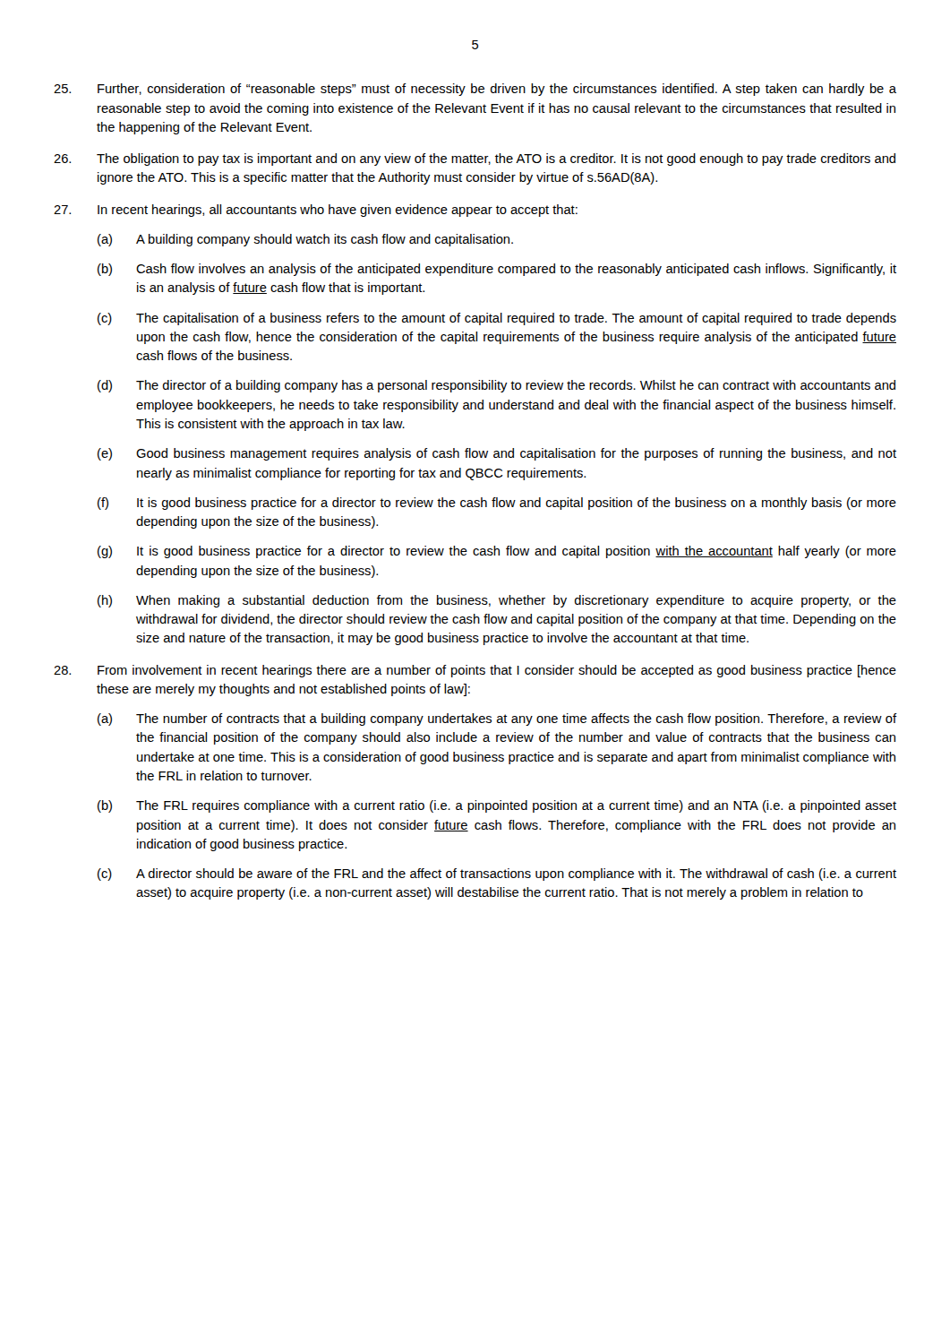5
Further, consideration of “reasonable steps” must of necessity be driven by the circumstances identified. A step taken can hardly be a reasonable step to avoid the coming into existence of the Relevant Event if it has no causal relevant to the circumstances that resulted in the happening of the Relevant Event.
The obligation to pay tax is important and on any view of the matter, the ATO is a creditor. It is not good enough to pay trade creditors and ignore the ATO. This is a specific matter that the Authority must consider by virtue of s.56AD(8A).
In recent hearings, all accountants who have given evidence appear to accept that:
A building company should watch its cash flow and capitalisation.
Cash flow involves an analysis of the anticipated expenditure compared to the reasonably anticipated cash inflows. Significantly, it is an analysis of future cash flow that is important.
The capitalisation of a business refers to the amount of capital required to trade. The amount of capital required to trade depends upon the cash flow, hence the consideration of the capital requirements of the business require analysis of the anticipated future cash flows of the business.
The director of a building company has a personal responsibility to review the records. Whilst he can contract with accountants and employee bookkeepers, he needs to take responsibility and understand and deal with the financial aspect of the business himself. This is consistent with the approach in tax law.
Good business management requires analysis of cash flow and capitalisation for the purposes of running the business, and not nearly as minimalist compliance for reporting for tax and QBCC requirements.
It is good business practice for a director to review the cash flow and capital position of the business on a monthly basis (or more depending upon the size of the business).
It is good business practice for a director to review the cash flow and capital position with the accountant half yearly (or more depending upon the size of the business).
When making a substantial deduction from the business, whether by discretionary expenditure to acquire property, or the withdrawal for dividend, the director should review the cash flow and capital position of the company at that time. Depending on the size and nature of the transaction, it may be good business practice to involve the accountant at that time.
From involvement in recent hearings there are a number of points that I consider should be accepted as good business practice [hence these are merely my thoughts and not established points of law]:
The number of contracts that a building company undertakes at any one time affects the cash flow position. Therefore, a review of the financial position of the company should also include a review of the number and value of contracts that the business can undertake at one time. This is a consideration of good business practice and is separate and apart from minimalist compliance with the FRL in relation to turnover.
The FRL requires compliance with a current ratio (i.e. a pinpointed position at a current time) and an NTA (i.e. a pinpointed asset position at a current time). It does not consider future cash flows. Therefore, compliance with the FRL does not provide an indication of good business practice.
A director should be aware of the FRL and the affect of transactions upon compliance with it. The withdrawal of cash (i.e. a current asset) to acquire property (i.e. a non-current asset) will destabilise the current ratio. That is not merely a problem in relation to